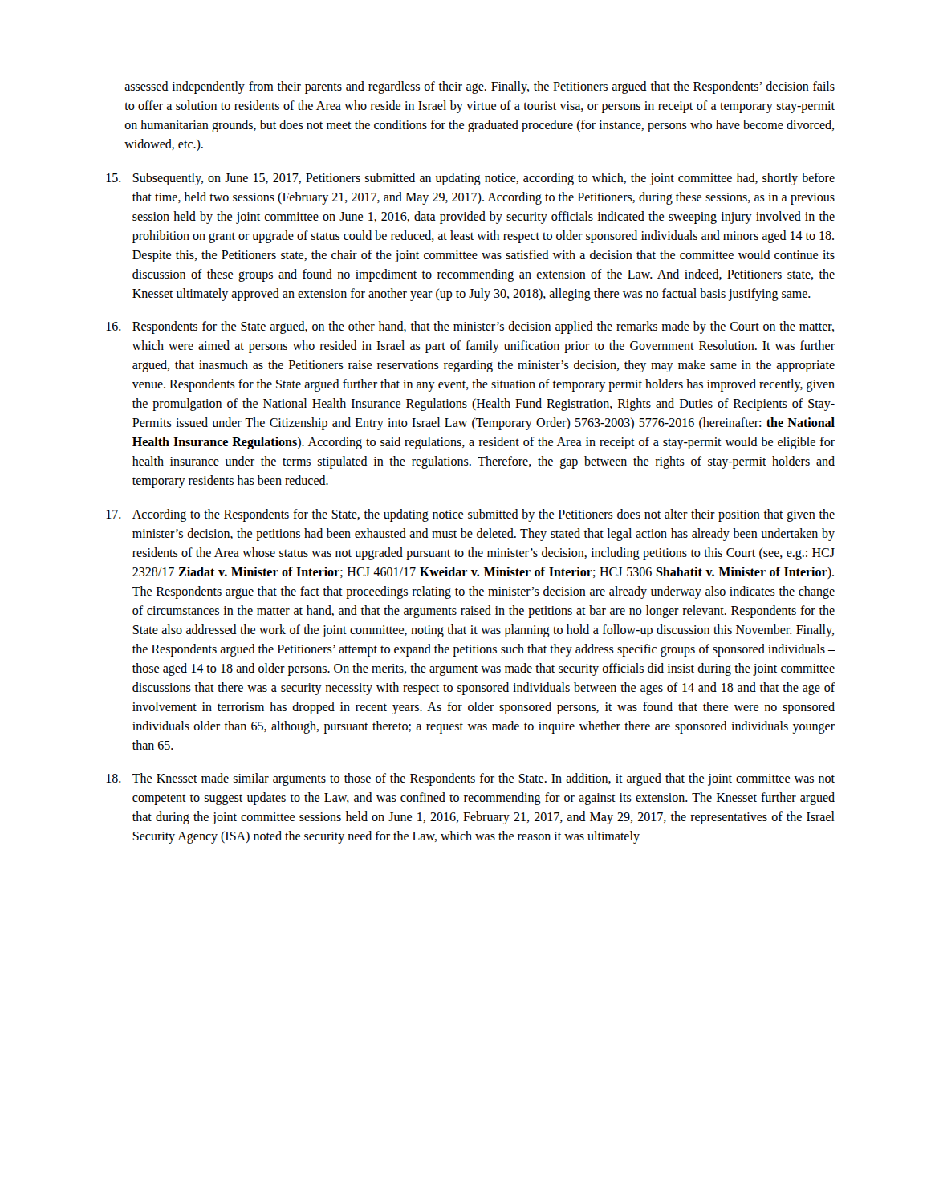assessed independently from their parents and regardless of their age. Finally, the Petitioners argued that the Respondents’ decision fails to offer a solution to residents of the Area who reside in Israel by virtue of a tourist visa, or persons in receipt of a temporary stay-permit on humanitarian grounds, but does not meet the conditions for the graduated procedure (for instance, persons who have become divorced, widowed, etc.).
Subsequently, on June 15, 2017, Petitioners submitted an updating notice, according to which, the joint committee had, shortly before that time, held two sessions (February 21, 2017, and May 29, 2017). According to the Petitioners, during these sessions, as in a previous session held by the joint committee on June 1, 2016, data provided by security officials indicated the sweeping injury involved in the prohibition on grant or upgrade of status could be reduced, at least with respect to older sponsored individuals and minors aged 14 to 18. Despite this, the Petitioners state, the chair of the joint committee was satisfied with a decision that the committee would continue its discussion of these groups and found no impediment to recommending an extension of the Law. And indeed, Petitioners state, the Knesset ultimately approved an extension for another year (up to July 30, 2018), alleging there was no factual basis justifying same.
Respondents for the State argued, on the other hand, that the minister’s decision applied the remarks made by the Court on the matter, which were aimed at persons who resided in Israel as part of family unification prior to the Government Resolution. It was further argued, that inasmuch as the Petitioners raise reservations regarding the minister’s decision, they may make same in the appropriate venue. Respondents for the State argued further that in any event, the situation of temporary permit holders has improved recently, given the promulgation of the National Health Insurance Regulations (Health Fund Registration, Rights and Duties of Recipients of Stay-Permits issued under The Citizenship and Entry into Israel Law (Temporary Order) 5763-2003) 5776-2016 (hereinafter: the National Health Insurance Regulations). According to said regulations, a resident of the Area in receipt of a stay-permit would be eligible for health insurance under the terms stipulated in the regulations. Therefore, the gap between the rights of stay-permit holders and temporary residents has been reduced.
According to the Respondents for the State, the updating notice submitted by the Petitioners does not alter their position that given the minister’s decision, the petitions had been exhausted and must be deleted. They stated that legal action has already been undertaken by residents of the Area whose status was not upgraded pursuant to the minister’s decision, including petitions to this Court (see, e.g.: HCJ 2328/17 Ziadat v. Minister of Interior; HCJ 4601/17 Kweidar v. Minister of Interior; HCJ 5306 Shahatit v. Minister of Interior). The Respondents argue that the fact that proceedings relating to the minister’s decision are already underway also indicates the change of circumstances in the matter at hand, and that the arguments raised in the petitions at bar are no longer relevant. Respondents for the State also addressed the work of the joint committee, noting that it was planning to hold a follow-up discussion this November. Finally, the Respondents argued the Petitioners’ attempt to expand the petitions such that they address specific groups of sponsored individuals – those aged 14 to 18 and older persons. On the merits, the argument was made that security officials did insist during the joint committee discussions that there was a security necessity with respect to sponsored individuals between the ages of 14 and 18 and that the age of involvement in terrorism has dropped in recent years. As for older sponsored persons, it was found that there were no sponsored individuals older than 65, although, pursuant thereto; a request was made to inquire whether there are sponsored individuals younger than 65.
The Knesset made similar arguments to those of the Respondents for the State. In addition, it argued that the joint committee was not competent to suggest updates to the Law, and was confined to recommending for or against its extension. The Knesset further argued that during the joint committee sessions held on June 1, 2016, February 21, 2017, and May 29, 2017, the representatives of the Israel Security Agency (ISA) noted the security need for the Law, which was the reason it was ultimately